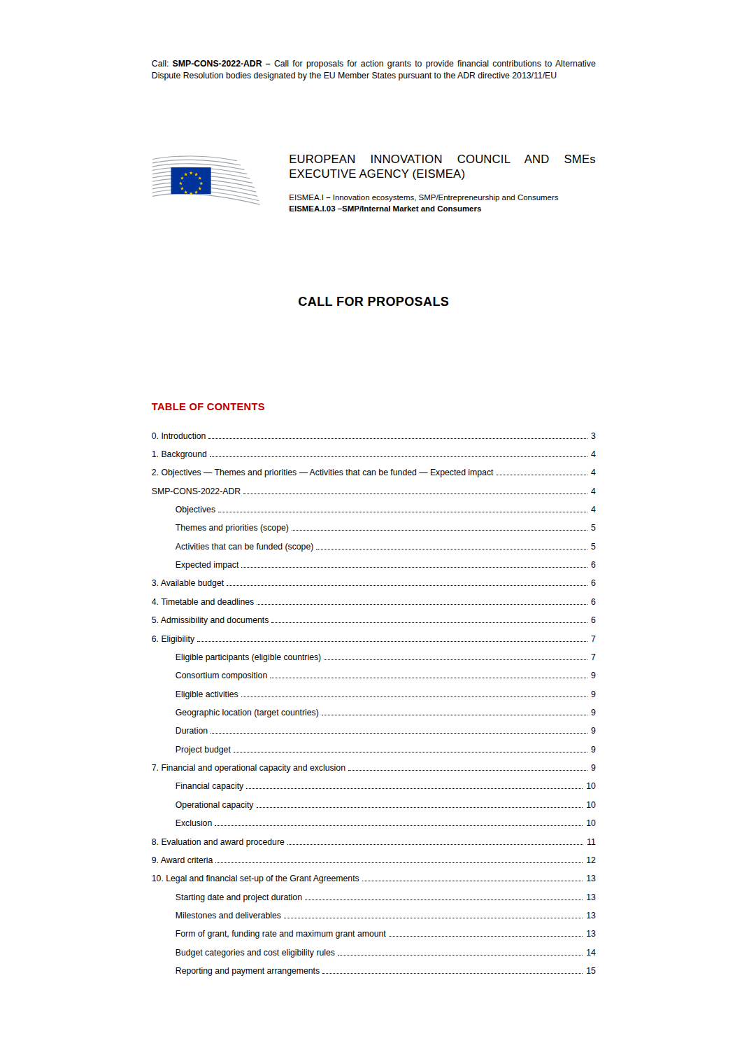Call: SMP-CONS-2022-ADR – Call for proposals for action grants to provide financial contributions to Alternative Dispute Resolution bodies designated by the EU Member States pursuant to the ADR directive 2013/11/EU
EUROPEAN INNOVATION COUNCIL AND SMEs EXECUTIVE AGENCY (EISMEA)
EISMEA.I – Innovation ecosystems, SMP/Entrepreneurship and Consumers
EISMEA.I.03 –SMP/Internal Market and Consumers
CALL FOR PROPOSALS
TABLE OF CONTENTS
0. Introduction 3
1. Background 4
2. Objectives — Themes and priorities — Activities that can be funded — Expected impact 4
SMP-CONS-2022-ADR 4
Objectives 4
Themes and priorities (scope) 5
Activities that can be funded (scope) 5
Expected impact 6
3. Available budget 6
4. Timetable and deadlines 6
5. Admissibility and documents 6
6. Eligibility 7
Eligible participants (eligible countries) 7
Consortium composition 9
Eligible activities 9
Geographic location (target countries) 9
Duration 9
Project budget 9
7. Financial and operational capacity and exclusion 9
Financial capacity 10
Operational capacity 10
Exclusion 10
8. Evaluation and award procedure 11
9. Award criteria 12
10. Legal and financial set-up of the Grant Agreements 13
Starting date and project duration 13
Milestones and deliverables 13
Form of grant, funding rate and maximum grant amount 13
Budget categories and cost eligibility rules 14
Reporting and payment arrangements 15